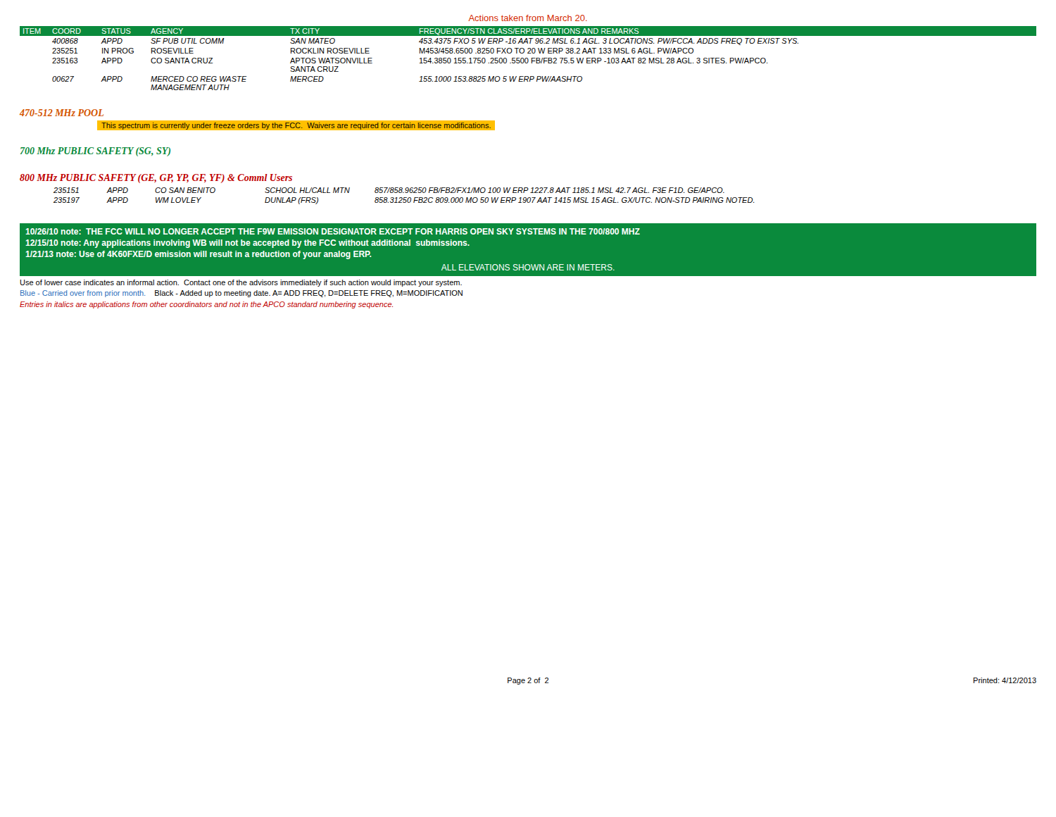Actions taken from March 20.
| ITEM | COORD | STATUS | AGENCY | TX CITY | FREQUENCY/STN CLASS/ERP/ELEVATIONS AND REMARKS |
| --- | --- | --- | --- | --- | --- |
| | 400868 | APPD | SF PUB UTIL COMM | SAN MATEO | 453.4375 FXO 5 W ERP -16 AAT 96.2 MSL 6.1 AGL. 3 LOCATIONS. PW/FCCA. ADDS FREQ TO EXIST SYS. |
| | 235251 | IN PROG | ROSEVILLE | ROCKLIN ROSEVILLE | M453/458.6500 .8250 FXO TO 20 W ERP 38.2 AAT 133 MSL 6 AGL. PW/APCO |
| | 235163 | APPD | CO SANTA CRUZ | APTOS WATSONVILLE SANTA CRUZ | 154.3850 155.1750 .2500 .5500 FB/FB2 75.5 W ERP -103 AAT 82 MSL 28 AGL. 3 SITES. PW/APCO. |
| | 00627 | APPD | MERCED CO REG WASTE MANAGEMENT AUTH | MERCED | 155.1000 153.8825 MO 5 W ERP PW/AASHTO |
470-512 MHz POOL
This spectrum is currently under freeze orders by the FCC. Waivers are required for certain license modifications.
700 Mhz PUBLIC SAFETY (SG, SY)
800 MHz PUBLIC SAFETY (GE, GP, YP, GF, YF) & Comml Users
| 235151 | APPD | CO SAN BENITO | SCHOOL HL/CALL MTN | 857/858.96250 FB/FB2/FX1/MO 100 W ERP 1227.8 AAT 1185.1 MSL 42.7 AGL. F3E F1D. GE/APCO. |
| 235197 | APPD | WM LOVLEY | DUNLAP (FRS) | 858.31250 FB2C 809.000 MO 50 W ERP 1907 AAT 1415 MSL 15 AGL. GX/UTC. NON-STD PAIRING NOTED. |
10/26/10 note: THE FCC WILL NO LONGER ACCEPT THE F9W EMISSION DESIGNATOR EXCEPT FOR HARRIS OPEN SKY SYSTEMS IN THE 700/800 MHZ
12/15/10 note: Any applications involving WB will not be accepted by the FCC without additional submissions.
1/21/13 note: Use of 4K60FXE/D emission will result in a reduction of your analog ERP.
ALL ELEVATIONS SHOWN ARE IN METERS.
Use of lower case indicates an informal action. Contact one of the advisors immediately if such action would impact your system.
Blue - Carried over from prior month. Black - Added up to meeting date. A= ADD FREQ, D=DELETE FREQ, M=MODIFICATION
Entries in italics are applications from other coordinators and not in the APCO standard numbering sequence.
Page 2 of 2
Printed: 4/12/2013